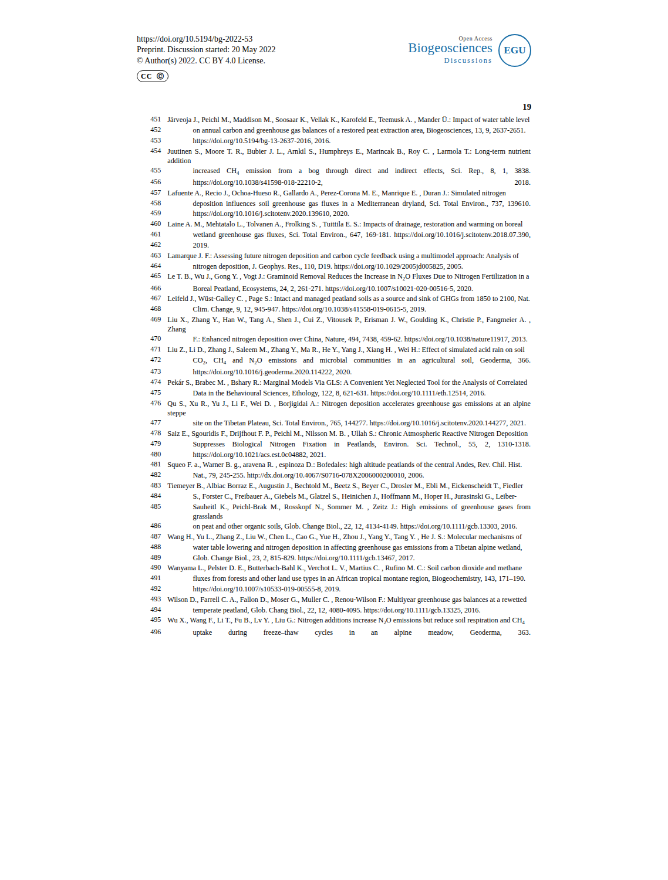https://doi.org/10.5194/bg-2022-53
Preprint. Discussion started: 20 May 2022
© Author(s) 2022. CC BY 4.0 License.
CC Ⓒ
Open Access
Biogeosciences
Discussions
EGU
19
| 451 | Järveoja J., Peichl M., Maddison M., Soosaar K., Vellak K., Karofeld E., Teemusk A. , Mander Ü.: Impact of water table level |
| 452 | on annual carbon and greenhouse gas balances of a restored peat extraction area, Biogeosciences, 13, 9, 2637-2651. |
| 453 | https://doi.org/10.5194/bg-13-2637-2016, 2016. |
| 454 | Juutinen S., Moore T. R., Bubier J. L., Arnkil S., Humphreys E., Marincak B., Roy C. , Larmola T.: Long-term nutrient addition |
| 455 | increased CH 4 emission from a bog through direct and indirect effects, Sci. Rep., 8, 1, 3838. |
| 456 | https://doi.org/10.1038/s41598-018-22210-2, 2018. |
| 457 | Lafuente A., Recio J., Ochoa-Hueso R., Gallardo A., Perez-Corona M. E., Manrique E. , Duran J.: Simulated nitrogen |
| 458 | deposition influences soil greenhouse gas fluxes in a Mediterranean dryland, Sci. Total Environ., 737, 139610. |
| 459 | https://doi.org/10.1016/j.scitotenv.2020.139610, 2020. |
| 460 | Laine A. M., Mehtatalo L., Tolvanen A., Frolking S. , Tuittila E. S.: Impacts of drainage, restoration and warming on boreal |
| 461 | wetland greenhouse gas fluxes, Sci. Total Environ., 647, 169-181. https://doi.org/10.1016/j.scitotenv.2018.07.390, |
| 462 | 2019. |
| 463 | Lamarque J. F.: Assessing future nitrogen deposition and carbon cycle feedback using a multimodel approach: Analysis of |
| 464 | nitrogen deposition, J. Geophys. Res., 110, D19. https://doi.org/10.1029/2005jd005825, 2005. |
| 465 | Le T. B., Wu J., Gong Y. , Vogt J.: Graminoid Removal Reduces the Increase in N 2 O Fluxes Due to Nitrogen Fertilization in a |
| 466 | Boreal Peatland, Ecosystems, 24, 2, 261-271. https://doi.org/10.1007/s10021-020-00516-5, 2020. |
| 467 | Leifeld J., Wüst-Galley C. , Page S.: Intact and managed peatland soils as a source and sink of GHGs from 1850 to 2100, Nat. |
| 468 | Clim. Change, 9, 12, 945-947. https://doi.org/10.1038/s41558-019-0615-5, 2019. |
| 469 | Liu X., Zhang Y., Han W., Tang A., Shen J., Cui Z., Vitousek P., Erisman J. W., Goulding K., Christie P., Fangmeier A. , Zhang |
| 470 | F.: Enhanced nitrogen deposition over China, Nature, 494, 7438, 459-62. https://doi.org/10.1038/nature11917, 2013. |
| 471 | Liu Z., Li D., Zhang J., Saleem M., Zhang Y., Ma R., He Y., Yang J., Xiang H. , Wei H.: Effect of simulated acid rain on soil |
| 472 | CO 2 , CH 4 and N 2 O emissions and microbial communities in an agricultural soil, Geoderma, 366. |
| 473 | https://doi.org/10.1016/j.geoderma.2020.114222, 2020. |
| 474 | Pekár S., Brabec M. , Bshary R.: Marginal Models Via GLS: A Convenient Yet Neglected Tool for the Analysis of Correlated |
| 475 | Data in the Behavioural Sciences, Ethology, 122, 8, 621-631. https://doi.org/10.1111/eth.12514, 2016. |
| 476 | Qu S., Xu R., Yu J., Li F., Wei D. , Borjigidai A.: Nitrogen deposition accelerates greenhouse gas emissions at an alpine steppe |
| 477 | site on the Tibetan Plateau, Sci. Total Environ., 765, 144277. https://doi.org/10.1016/j.scitotenv.2020.144277, 2021. |
| 478 | Saiz E., Sgouridis F., Drijfhout F. P., Peichl M., Nilsson M. B. , Ullah S.: Chronic Atmospheric Reactive Nitrogen Deposition |
| 479 | Suppresses Biological Nitrogen Fixation in Peatlands, Environ. Sci. Technol., 55, 2, 1310-1318. |
| 480 | https://doi.org/10.1021/acs.est.0c04882, 2021. |
| 481 | Squeo F. a., Warner B. g., aravena R. , espinoza D.: Bofedales: high altitude peatlands of the central Andes, Rev. Chil. Hist. |
| 482 | Nat., 79, 245-255. http://dx.doi.org/10.4067/S0716-078X2006000200010, 2006. |
| 483 | Tiemeyer B., Albiac Borraz E., Augustin J., Bechtold M., Beetz S., Beyer C., Drosler M., Ebli M., Eickenscheidt T., Fiedler |
| 484 | S., Forster C., Freibauer A., Giebels M., Glatzel S., Heinichen J., Hoffmann M., Hoper H., Jurasinski G., Leiber- |
| 485 | Sauheitl K., Peichl-Brak M., Rosskopf N., Sommer M. , Zeitz J.: High emissions of greenhouse gases from grasslands |
| 486 | on peat and other organic soils, Glob. Change Biol., 22, 12, 4134-4149. https://doi.org/10.1111/gcb.13303, 2016. |
| 487 | Wang H., Yu L., Zhang Z., Liu W., Chen L., Cao G., Yue H., Zhou J., Yang Y., Tang Y. , He J. S.: Molecular mechanisms of |
| 488 | water table lowering and nitrogen deposition in affecting greenhouse gas emissions from a Tibetan alpine wetland, |
| 489 | Glob. Change Biol., 23, 2, 815-829. https://doi.org/10.1111/gcb.13467, 2017. |
| 490 | Wanyama L., Pelster D. E., Butterbach-Bahl K., Verchot L. V., Martius C. , Rufino M. C.: Soil carbon dioxide and methane |
| 491 | fluxes from forests and other land use types in an African tropical montane region, Biogeochemistry, 143, 171–190. |
| 492 | https://doi.org/10.1007/s10533-019-00555-8, 2019. |
| 493 | Wilson D., Farrell C. A., Fallon D., Moser G., Muller C. , Renou-Wilson F.: Multiyear greenhouse gas balances at a rewetted |
| 494 | temperate peatland, Glob. Chang Biol., 22, 12, 4080-4095. https://doi.org/10.1111/gcb.13325, 2016. |
| 495 | Wu X., Wang F., Li T., Fu B., Lv Y. , Liu G.: Nitrogen additions increase N 2 O emissions but reduce soil respiration and CH 4 |
| 496 | uptake during freeze–thaw cycles in an alpine meadow, Geoderma, 363. |